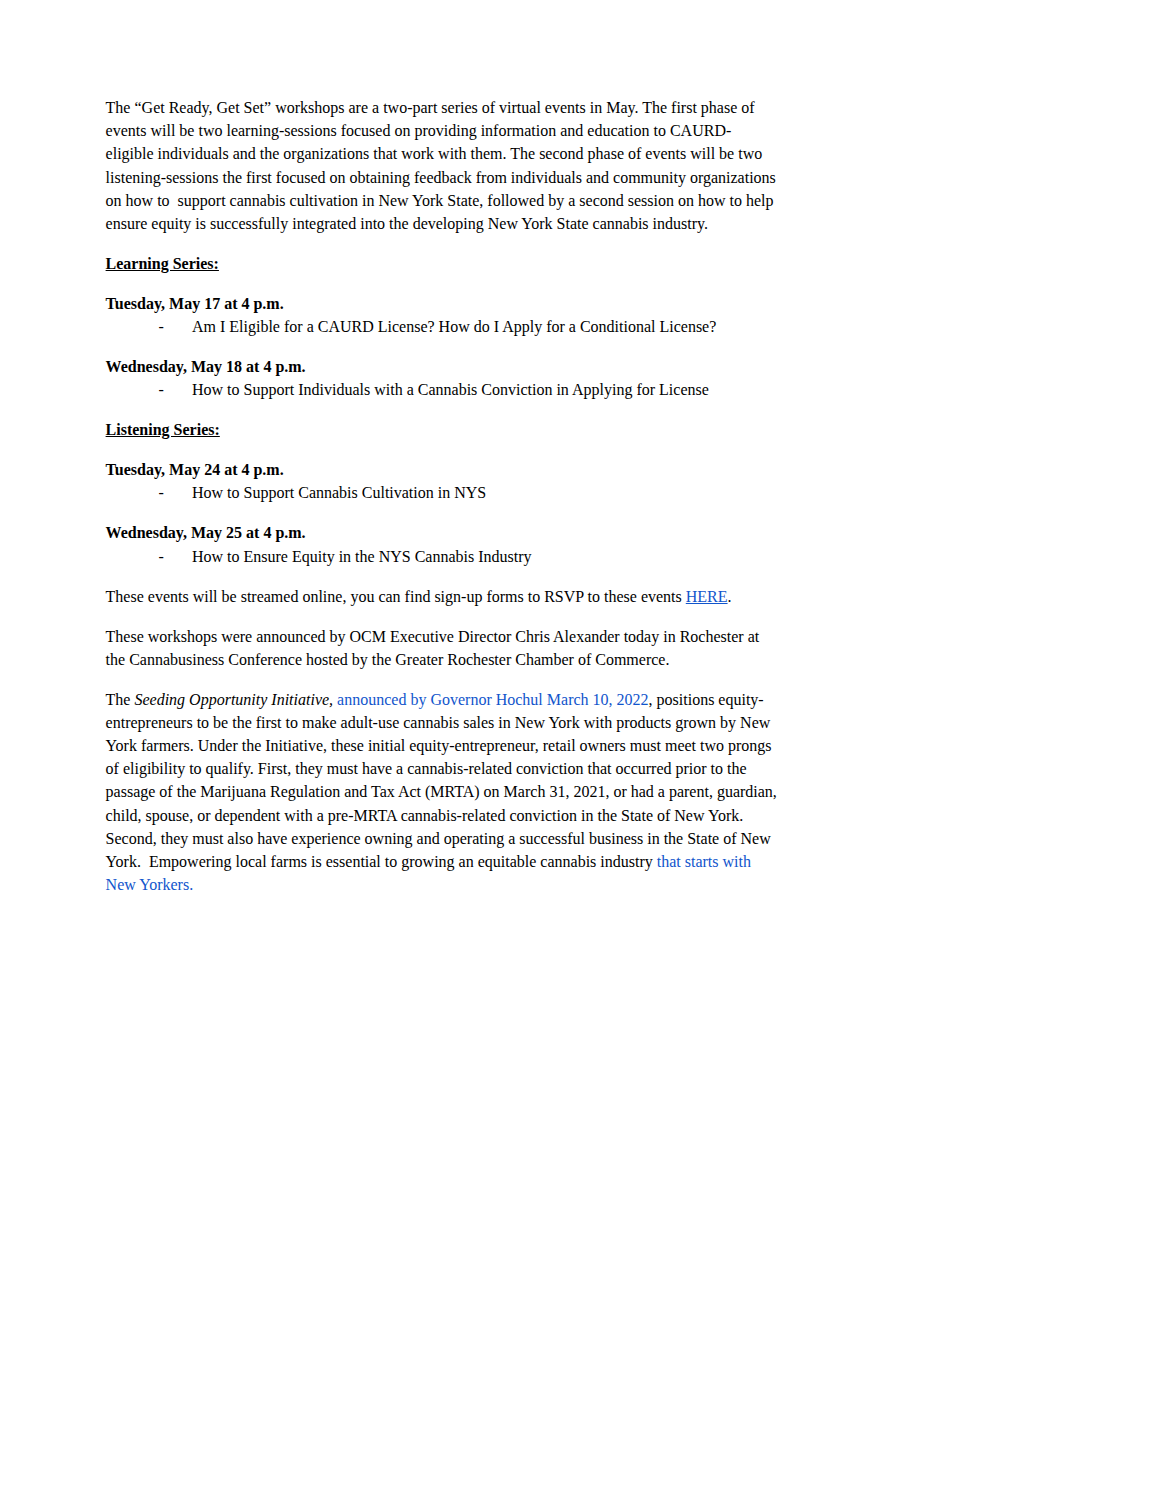The “Get Ready, Get Set” workshops are a two-part series of virtual events in May. The first phase of events will be two learning-sessions focused on providing information and education to CAURD-eligible individuals and the organizations that work with them. The second phase of events will be two listening-sessions the first focused on obtaining feedback from individuals and community organizations on how to support cannabis cultivation in New York State, followed by a second session on how to help ensure equity is successfully integrated into the developing New York State cannabis industry.
Learning Series:
Tuesday, May 17 at 4 p.m.
Am I Eligible for a CAURD License? How do I Apply for a Conditional License?
Wednesday, May 18 at 4 p.m.
How to Support Individuals with a Cannabis Conviction in Applying for License
Listening Series:
Tuesday, May 24 at 4 p.m.
How to Support Cannabis Cultivation in NYS
Wednesday, May 25 at 4 p.m.
How to Ensure Equity in the NYS Cannabis Industry
These events will be streamed online, you can find sign-up forms to RSVP to these events HERE.
These workshops were announced by OCM Executive Director Chris Alexander today in Rochester at the Cannabusiness Conference hosted by the Greater Rochester Chamber of Commerce.
The Seeding Opportunity Initiative, announced by Governor Hochul March 10, 2022, positions equity-entrepreneurs to be the first to make adult-use cannabis sales in New York with products grown by New York farmers. Under the Initiative, these initial equity-entrepreneur, retail owners must meet two prongs of eligibility to qualify. First, they must have a cannabis-related conviction that occurred prior to the passage of the Marijuana Regulation and Tax Act (MRTA) on March 31, 2021, or had a parent, guardian, child, spouse, or dependent with a pre-MRTA cannabis-related conviction in the State of New York. Second, they must also have experience owning and operating a successful business in the State of New York. Empowering local farms is essential to growing an equitable cannabis industry that starts with New Yorkers.